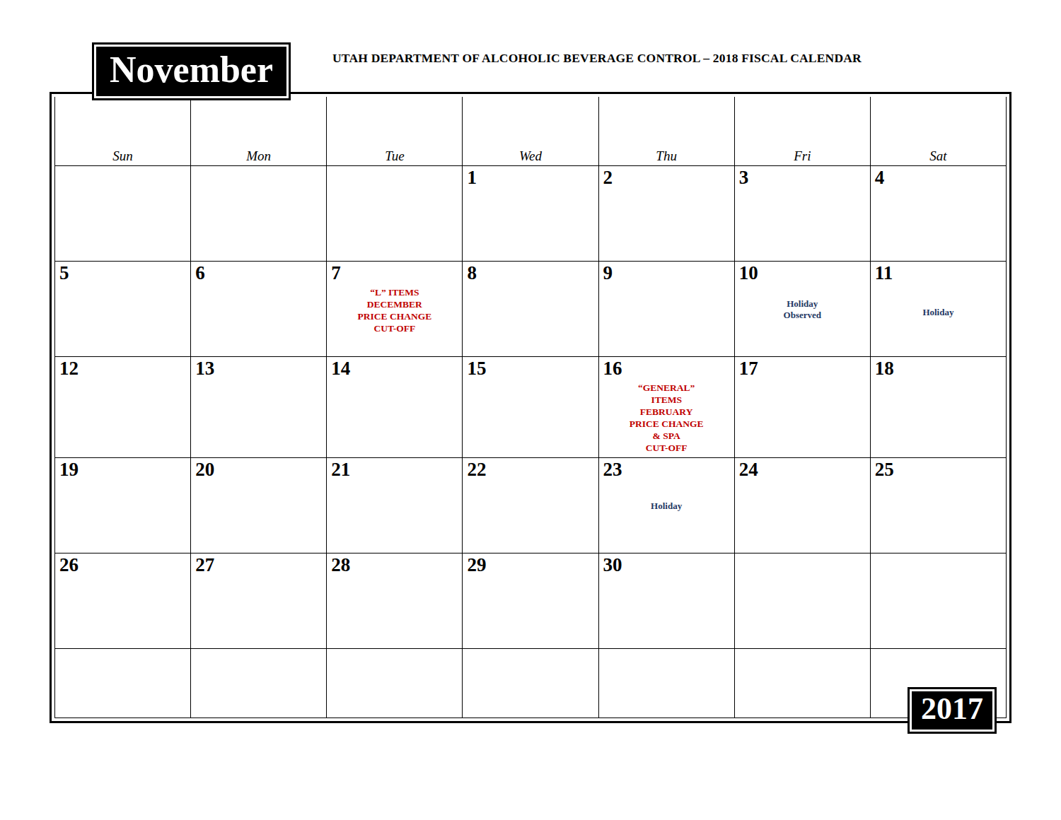November
UTAH DEPARTMENT OF ALCOHOLIC BEVERAGE CONTROL – 2018 FISCAL CALENDAR
| Sun | Mon | Tue | Wed | Thu | Fri | Sat |
| --- | --- | --- | --- | --- | --- | --- |
| | | | 1 | 2 | 3 | 4 |
| 5 | 6 | 7 “L” ITEMS DECEMBER PRICE CHANGE CUT-OFF | 8 | 9 | 10 Holiday Observed | 11 Holiday |
| 12 | 13 | 14 | 15 | 16 “GENERAL” ITEMS FEBRUARY PRICE CHANGE & SPA CUT-OFF | 17 | 18 |
| 19 | 20 | 21 | 22 | 23 Holiday | 24 | 25 |
| 26 | 27 | 28 | 29 | 30 | | |
2017